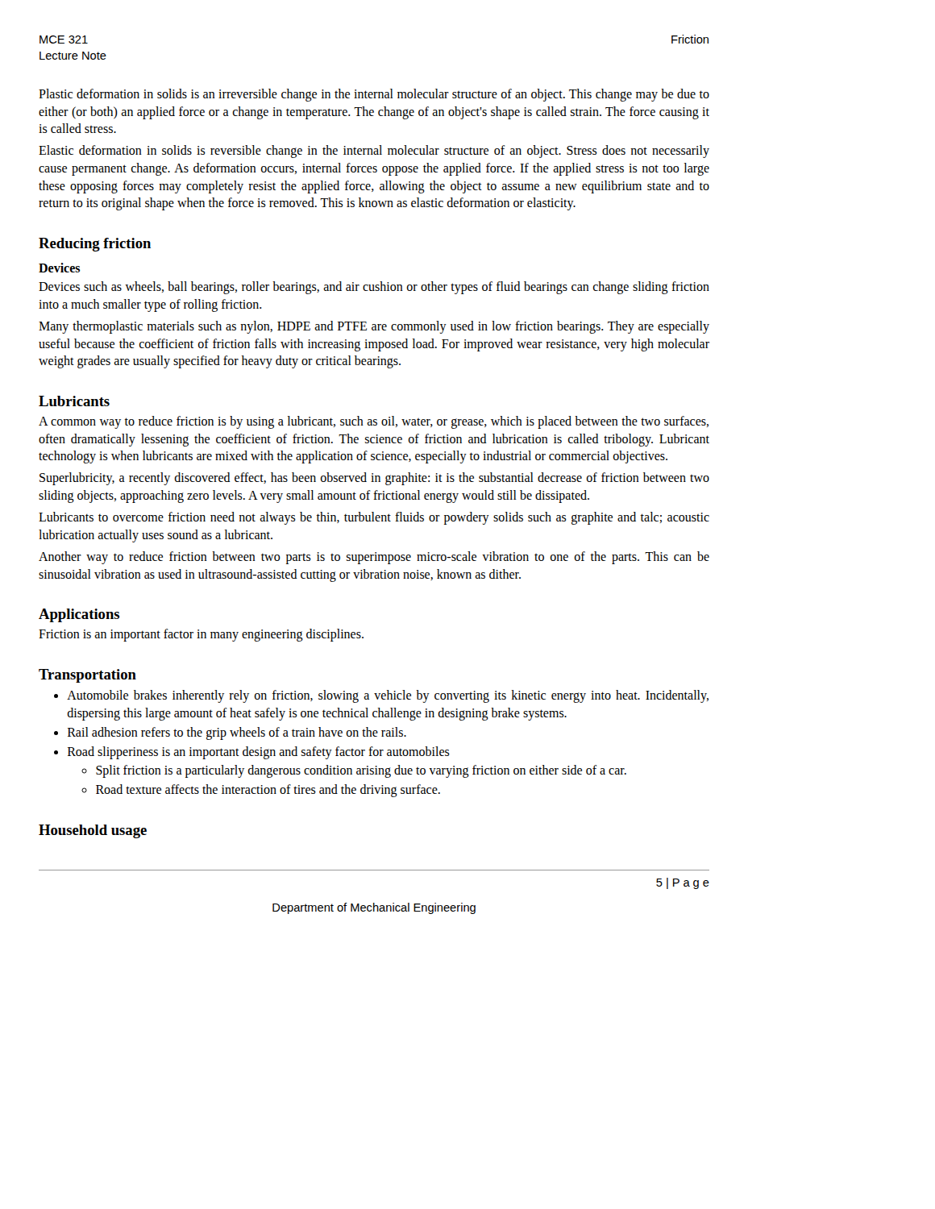MCE 321
Lecture Note
Friction
Plastic deformation in solids is an irreversible change in the internal molecular structure of an object. This change may be due to either (or both) an applied force or a change in temperature. The change of an object's shape is called strain. The force causing it is called stress.
Elastic deformation in solids is reversible change in the internal molecular structure of an object. Stress does not necessarily cause permanent change. As deformation occurs, internal forces oppose the applied force. If the applied stress is not too large these opposing forces may completely resist the applied force, allowing the object to assume a new equilibrium state and to return to its original shape when the force is removed. This is known as elastic deformation or elasticity.
Reducing friction
Devices
Devices such as wheels, ball bearings, roller bearings, and air cushion or other types of fluid bearings can change sliding friction into a much smaller type of rolling friction.
Many thermoplastic materials such as nylon, HDPE and PTFE are commonly used in low friction bearings. They are especially useful because the coefficient of friction falls with increasing imposed load. For improved wear resistance, very high molecular weight grades are usually specified for heavy duty or critical bearings.
Lubricants
A common way to reduce friction is by using a lubricant, such as oil, water, or grease, which is placed between the two surfaces, often dramatically lessening the coefficient of friction. The science of friction and lubrication is called tribology. Lubricant technology is when lubricants are mixed with the application of science, especially to industrial or commercial objectives.
Superlubricity, a recently discovered effect, has been observed in graphite: it is the substantial decrease of friction between two sliding objects, approaching zero levels. A very small amount of frictional energy would still be dissipated.
Lubricants to overcome friction need not always be thin, turbulent fluids or powdery solids such as graphite and talc; acoustic lubrication actually uses sound as a lubricant.
Another way to reduce friction between two parts is to superimpose micro-scale vibration to one of the parts. This can be sinusoidal vibration as used in ultrasound-assisted cutting or vibration noise, known as dither.
Applications
Friction is an important factor in many engineering disciplines.
Transportation
Automobile brakes inherently rely on friction, slowing a vehicle by converting its kinetic energy into heat. Incidentally, dispersing this large amount of heat safely is one technical challenge in designing brake systems.
Rail adhesion refers to the grip wheels of a train have on the rails.
Road slipperiness is an important design and safety factor for automobiles
Split friction is a particularly dangerous condition arising due to varying friction on either side of a car.
Road texture affects the interaction of tires and the driving surface.
Household usage
5 | P a g e
Department of Mechanical Engineering